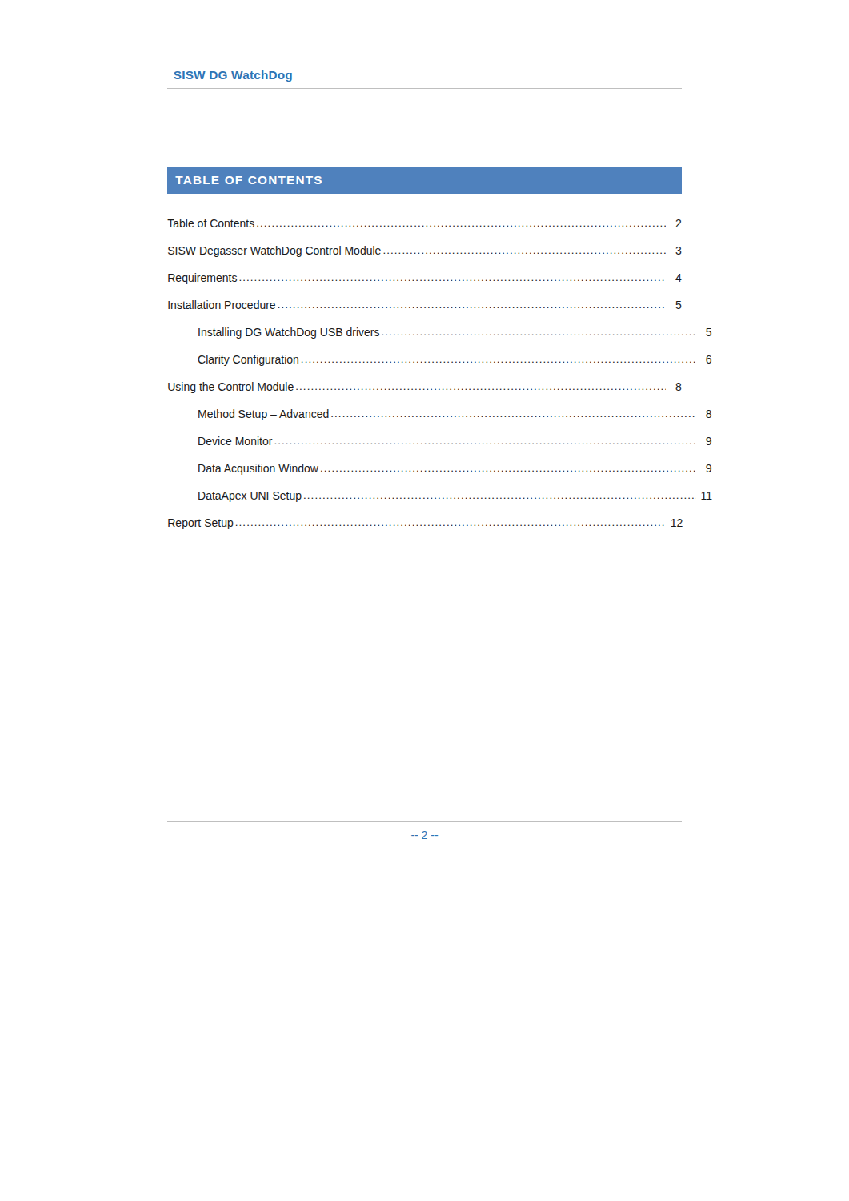SISW DG WatchDog
Table of Contents
Table of Contents .................................................................................................................................................. 2
SISW Degasser WatchDog Control Module ....................................................................................................... 3
Requirements ............................................................................................................................................. 4
Installation Procedure .............................................................................................................................. 5
Installing DG WatchDog USB drivers ......................................................................................................... 5
Clarity Configuration ......................................................................................................................... 6
Using the Control Module ....................................................................................................................... 8
Method Setup – Advanced ................................................................................................................. 8
Device Monitor .............................................................................................................................. 9
Data Acqusition Window ................................................................................................................... 9
DataApex UNI Setup ......................................................................................................................... 11
Report Setup ............................................................................................................................................. 12
-- 2 --